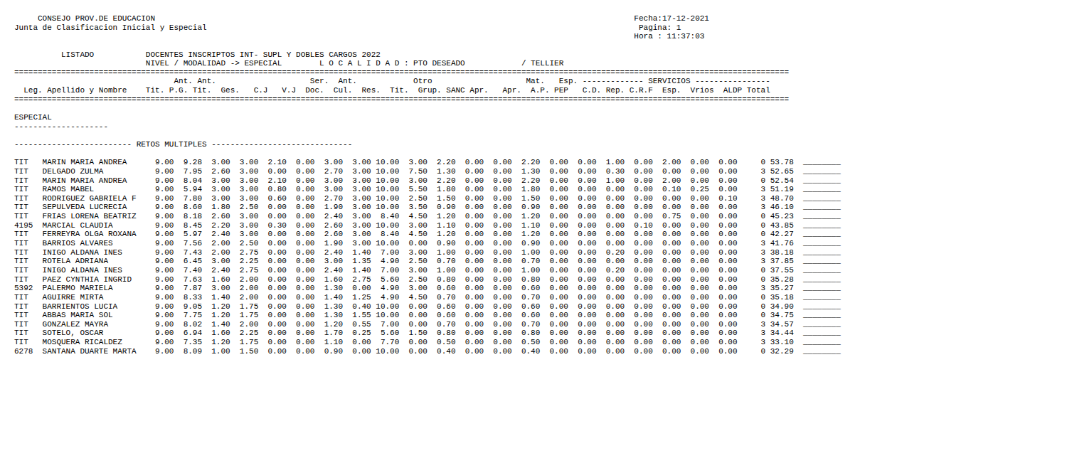CONSEJO PROV.DE EDUCACION                                                                                                      Fecha:17-12-2021
Junta de Clasificacion Inicial y Especial                                                                                            Pagina: 1
                                                                                                                                    Hora : 11:37:03

          LISTADO           DOCENTES INSCRIPTOS INT- SUPL Y DOBLES CARGOS 2022
                            NIVEL / MODALIDAD -> ESPECIAL        L O C A L I D A D : PTO DESEADO            / TELLIER
=====================================================================================================================================================================
                                  Ant. Ant.                    Ser.  Ant.            Otro                    Mat.   Esp. ------------- SERVICIOS ----------------
  Leg. Apellido y Nombre    Tit. P.G. Tit.  Ges.   C.J   V.J  Doc.  Cul.  Res.  Tit.  Grup. SANC Apr.   Apr.  A.P. PEP   C.D. Rep. C.R.F  Esp.  Vrios  ALDP Total
=====================================================================================================================================================================

ESPECIAL
--------------------

------------------------- RETOS MULTIPLES ------------------------------

TIT   MARIN MARIA ANDREA      9.00  9.28  3.00  3.00  2.10  0.00  3.00  3.00 10.00  3.00  2.20  0.00  0.00  2.20  0.00  0.00  1.00  0.00  2.00  0.00  0.00     0 53.78  ________
TIT   DELGADO ZULMA           9.00  7.95  2.60  3.00  0.00  0.00  2.70  3.00 10.00  7.50  1.30  0.00  0.00  1.30  0.00  0.00  0.30  0.00  0.00  0.00  0.00     3 52.65  ________
TIT   MARIN MARIA ANDREA      9.00  8.04  3.00  3.00  2.10  0.00  3.00  3.00 10.00  3.00  2.20  0.00  0.00  2.20  0.00  0.00  1.00  0.00  2.00  0.00  0.00     0 52.54  ________
TIT   RAMOS MABEL             9.00  5.94  3.00  3.00  0.80  0.00  3.00  3.00 10.00  5.50  1.80  0.00  0.00  1.80  0.00  0.00  0.00  0.00  0.10  0.25  0.00     3 51.19  ________
TIT   RODRIGUEZ GABRIELA F    9.00  7.80  3.00  3.00  0.60  0.00  2.70  3.00 10.00  2.50  1.50  0.00  0.00  1.50  0.00  0.00  0.00  0.00  0.00  0.00  0.10     3 48.70  ________
TIT   SEPULVEDA LUCRECIA      9.00  8.60  1.80  2.50  0.00  0.00  1.90  3.00 10.00  3.50  0.90  0.00  0.00  0.90  0.00  0.00  0.00  0.00  0.00  0.00  0.00     3 46.10  ________
TIT   FRIAS LORENA BEATRIZ    9.00  8.18  2.60  3.00  0.00  0.00  2.40  3.00  8.40  4.50  1.20  0.00  0.00  1.20  0.00  0.00  0.00  0.00  0.75  0.00  0.00     0 45.23  ________
4195  MARCIAL CLAUDIA         9.00  8.45  2.20  3.00  0.30  0.00  2.60  3.00 10.00  3.00  1.10  0.00  0.00  1.10  0.00  0.00  0.00  0.10  0.00  0.00  0.00     0 43.85  ________
TIT   FERREYRA OLGA ROXANA    9.00  5.97  2.40  3.00  0.00  0.00  2.60  3.00  8.40  4.50  1.20  0.00  0.00  1.20  0.00  0.00  0.00  0.00  0.00  0.00  0.00     0 42.27  ________
TIT   BARRIOS ALVARES         9.00  7.56  2.00  2.50  0.00  0.00  1.90  3.00 10.00  0.00  0.90  0.00  0.00  0.90  0.00  0.00  0.00  0.00  0.00  0.00  0.00     3 41.76  ________
TIT   INIGO ALDANA INES       9.00  7.43  2.00  2.75  0.00  0.00  2.40  1.40  7.00  3.00  1.00  0.00  0.00  1.00  0.00  0.00  0.20  0.00  0.00  0.00  0.00     3 38.18  ________
TIT   ROTELA ADRIANA          9.00  6.45  3.00  2.25  0.00  0.00  3.00  1.35  4.90  2.50  0.70  0.00  0.00  0.70  0.00  0.00  0.00  0.00  0.00  0.00  0.00     3 37.85  ________
TIT   INIGO ALDANA INES       9.00  7.40  2.40  2.75  0.00  0.00  2.40  1.40  7.00  3.00  1.00  0.00  0.00  1.00  0.00  0.00  0.20  0.00  0.00  0.00  0.00     0 37.55  ________
TIT   PAEZ CYNTHIA INGRID     9.00  7.63  1.60  2.00  0.00  0.00  1.60  2.75  5.60  2.50  0.80  0.00  0.00  0.80  0.00  0.00  0.00  0.00  0.00  0.00  0.00     0 35.28  ________
5392  PALERMO MARIELA         9.00  7.87  3.00  2.00  0.00  0.00  1.30  0.00  4.90  3.00  0.60  0.00  0.00  0.60  0.00  0.00  0.00  0.00  0.00  0.00  0.00     3 35.27  ________
TIT   AGUIRRE MIRTA           9.00  8.33  1.40  2.00  0.00  0.00  1.40  1.25  4.90  4.50  0.70  0.00  0.00  0.70  0.00  0.00  0.00  0.00  0.00  0.00  0.00     0 35.18  ________
TIT   BARRIENTOS LUCIA        9.00  9.05  1.20  1.75  0.00  0.00  1.30  0.40 10.00  0.00  0.60  0.00  0.00  0.60  0.00  0.00  0.00  0.00  0.00  0.00  0.00     0 34.90  ________
TIT   ABBAS MARIA SOL         9.00  7.75  1.20  1.75  0.00  0.00  1.30  1.55 10.00  0.00  0.60  0.00  0.00  0.60  0.00  0.00  0.00  0.00  0.00  0.00  0.00     0 34.75  ________
TIT   GONZALEZ MAYRA          9.00  8.02  1.40  2.00  0.00  0.00  1.20  0.55  7.00  0.00  0.70  0.00  0.00  0.70  0.00  0.00  0.00  0.00  0.00  0.00  0.00     3 34.57  ________
TIT   SOTELO, OSCAR           9.00  6.94  1.60  2.25  0.00  0.00  1.70  0.25  5.60  1.50  0.80  0.00  0.00  0.80  0.00  0.00  0.00  0.00  0.00  0.00  0.00     3 34.44  ________
TIT   MOSQUERA RICALDEZ       9.00  7.35  1.20  1.75  0.00  0.00  1.10  0.00  7.70  0.00  0.50  0.00  0.00  0.50  0.00  0.00  0.00  0.00  0.00  0.00  0.00     3 33.10  ________
6278  SANTANA DUARTE MARTA    9.00  8.09  1.00  1.50  0.00  0.00  0.90  0.00 10.00  0.00  0.40  0.00  0.00  0.40  0.00  0.00  0.00  0.00  0.00  0.00  0.00     0 32.29  ________